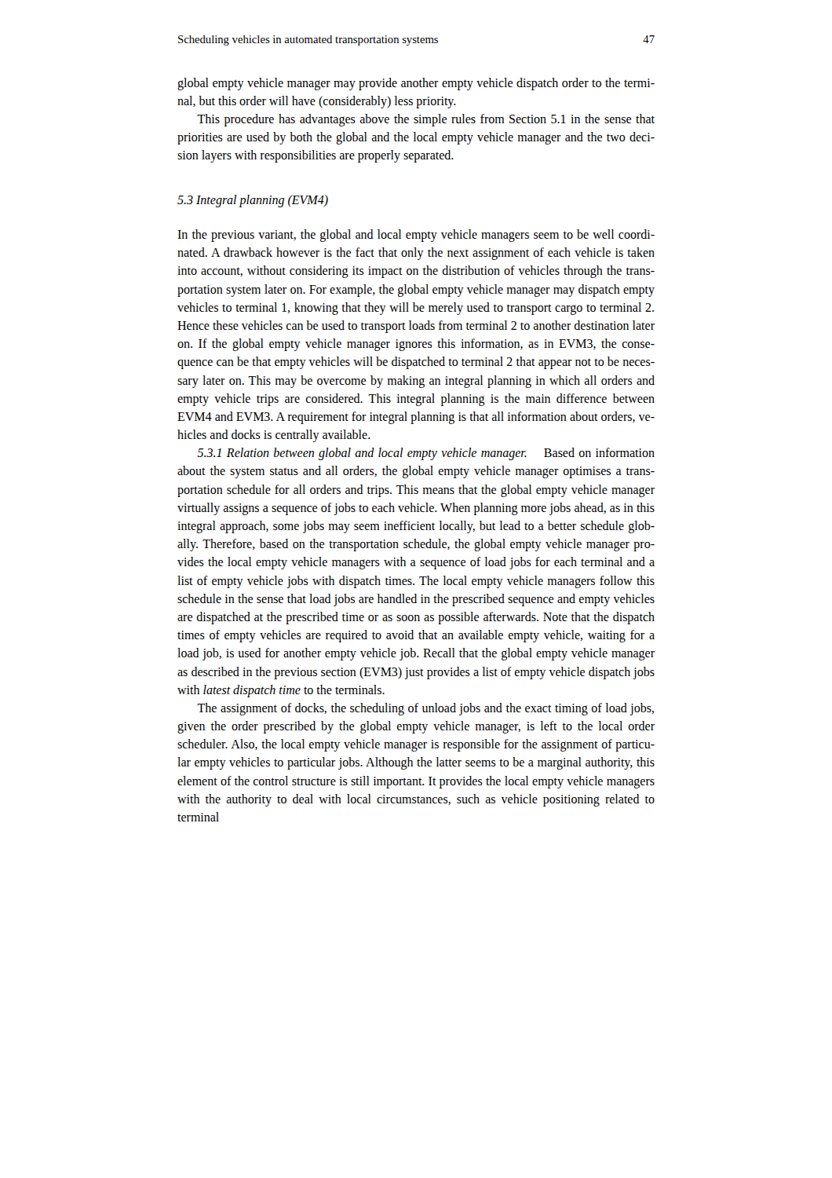Scheduling vehicles in automated transportation systems 47
global empty vehicle manager may provide another empty vehicle dispatch order to the terminal, but this order will have (considerably) less priority.
This procedure has advantages above the simple rules from Section 5.1 in the sense that priorities are used by both the global and the local empty vehicle manager and the two decision layers with responsibilities are properly separated.
5.3 Integral planning (EVM4)
In the previous variant, the global and local empty vehicle managers seem to be well coordinated. A drawback however is the fact that only the next assignment of each vehicle is taken into account, without considering its impact on the distribution of vehicles through the transportation system later on. For example, the global empty vehicle manager may dispatch empty vehicles to terminal 1, knowing that they will be merely used to transport cargo to terminal 2. Hence these vehicles can be used to transport loads from terminal 2 to another destination later on. If the global empty vehicle manager ignores this information, as in EVM3, the consequence can be that empty vehicles will be dispatched to terminal 2 that appear not to be necessary later on. This may be overcome by making an integral planning in which all orders and empty vehicle trips are considered. This integral planning is the main difference between EVM4 and EVM3. A requirement for integral planning is that all information about orders, vehicles and docks is centrally available.
5.3.1 Relation between global and local empty vehicle manager. Based on information about the system status and all orders, the global empty vehicle manager optimises a transportation schedule for all orders and trips. This means that the global empty vehicle manager virtually assigns a sequence of jobs to each vehicle. When planning more jobs ahead, as in this integral approach, some jobs may seem inefficient locally, but lead to a better schedule globally. Therefore, based on the transportation schedule, the global empty vehicle manager provides the local empty vehicle managers with a sequence of load jobs for each terminal and a list of empty vehicle jobs with dispatch times. The local empty vehicle managers follow this schedule in the sense that load jobs are handled in the prescribed sequence and empty vehicles are dispatched at the prescribed time or as soon as possible afterwards. Note that the dispatch times of empty vehicles are required to avoid that an available empty vehicle, waiting for a load job, is used for another empty vehicle job. Recall that the global empty vehicle manager as described in the previous section (EVM3) just provides a list of empty vehicle dispatch jobs with latest dispatch time to the terminals.
The assignment of docks, the scheduling of unload jobs and the exact timing of load jobs, given the order prescribed by the global empty vehicle manager, is left to the local order scheduler. Also, the local empty vehicle manager is responsible for the assignment of particular empty vehicles to particular jobs. Although the latter seems to be a marginal authority, this element of the control structure is still important. It provides the local empty vehicle managers with the authority to deal with local circumstances, such as vehicle positioning related to terminal